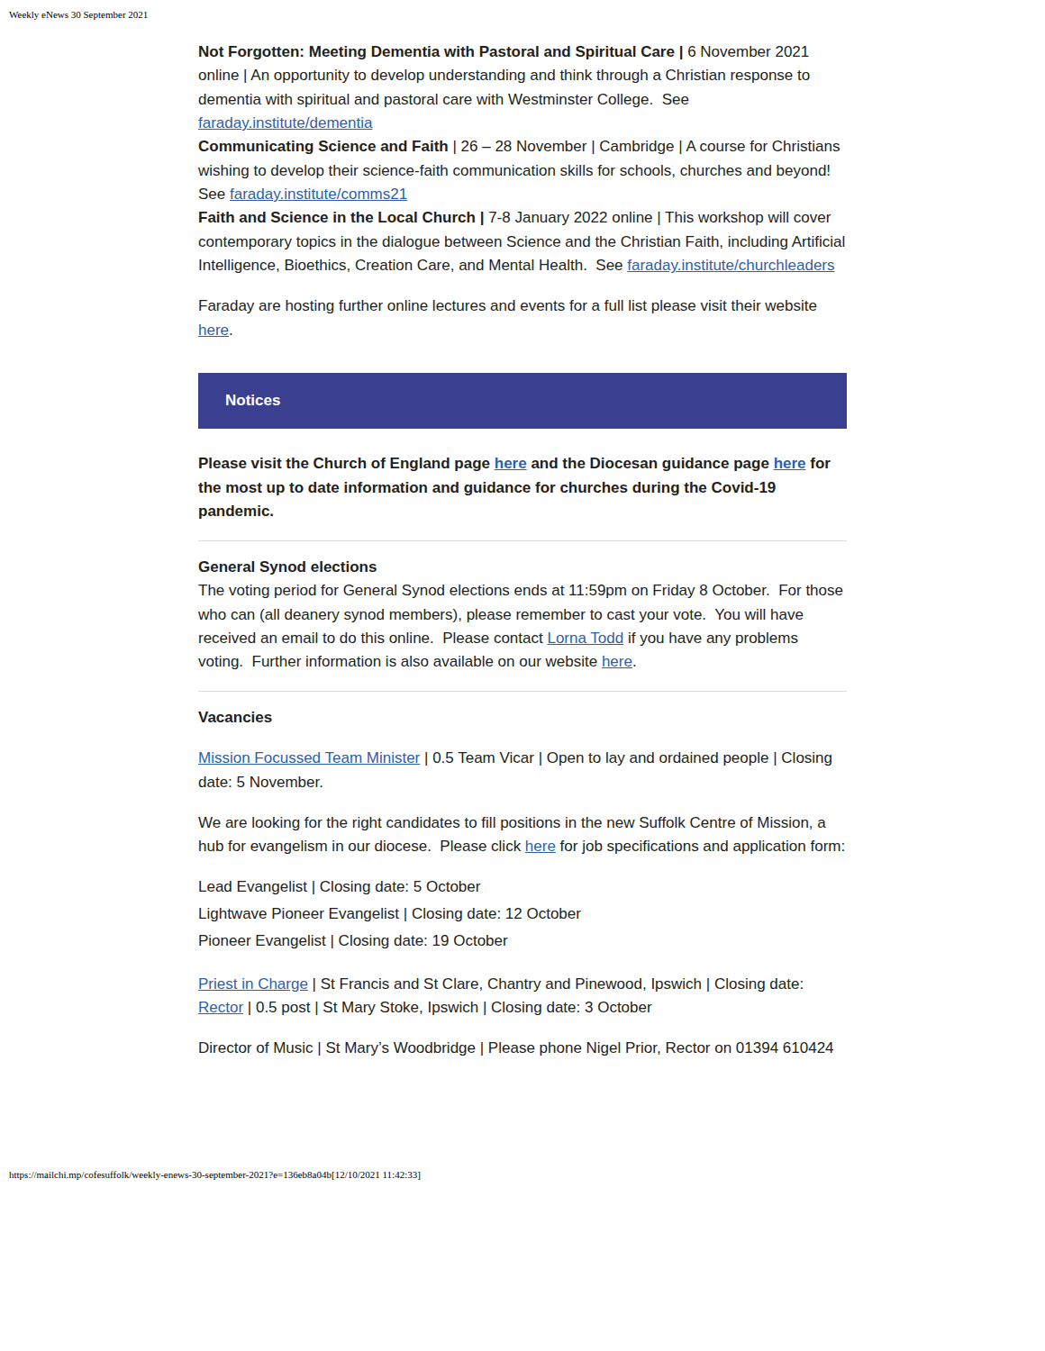Weekly eNews 30 September 2021
Not Forgotten: Meeting Dementia with Pastoral and Spiritual Care | 6 November 2021 online | An opportunity to develop understanding and think through a Christian response to dementia with spiritual and pastoral care with Westminster College. See faraday.institute/dementia
Communicating Science and Faith | 26 – 28 November | Cambridge | A course for Christians wishing to develop their science-faith communication skills for schools, churches and beyond! See faraday.institute/comms21
Faith and Science in the Local Church | 7-8 January 2022 online | This workshop will cover contemporary topics in the dialogue between Science and the Christian Faith, including Artificial Intelligence, Bioethics, Creation Care, and Mental Health. See faraday.institute/churchleaders
Faraday are hosting further online lectures and events for a full list please visit their website here.
Notices
Please visit the Church of England page here and the Diocesan guidance page here for the most up to date information and guidance for churches during the Covid-19 pandemic.
General Synod elections
The voting period for General Synod elections ends at 11:59pm on Friday 8 October. For those who can (all deanery synod members), please remember to cast your vote. You will have received an email to do this online. Please contact Lorna Todd if you have any problems voting. Further information is also available on our website here.
Vacancies
Mission Focussed Team Minister | 0.5 Team Vicar | Open to lay and ordained people | Closing date: 5 November.
We are looking for the right candidates to fill positions in the new Suffolk Centre of Mission, a hub for evangelism in our diocese. Please click here for job specifications and application form:
Lead Evangelist | Closing date: 5 October
Lightwave Pioneer Evangelist | Closing date: 12 October
Pioneer Evangelist | Closing date: 19 October
Priest in Charge | St Francis and St Clare, Chantry and Pinewood, Ipswich | Closing date:
Rector | 0.5 post | St Mary Stoke, Ipswich | Closing date: 3 October
Director of Music | St Mary’s Woodbridge | Please phone Nigel Prior, Rector on 01394 610424
https://mailchi.mp/cofesuffolk/weekly-enews-30-september-2021?e=136eb8a04b[12/10/2021 11:42:33]